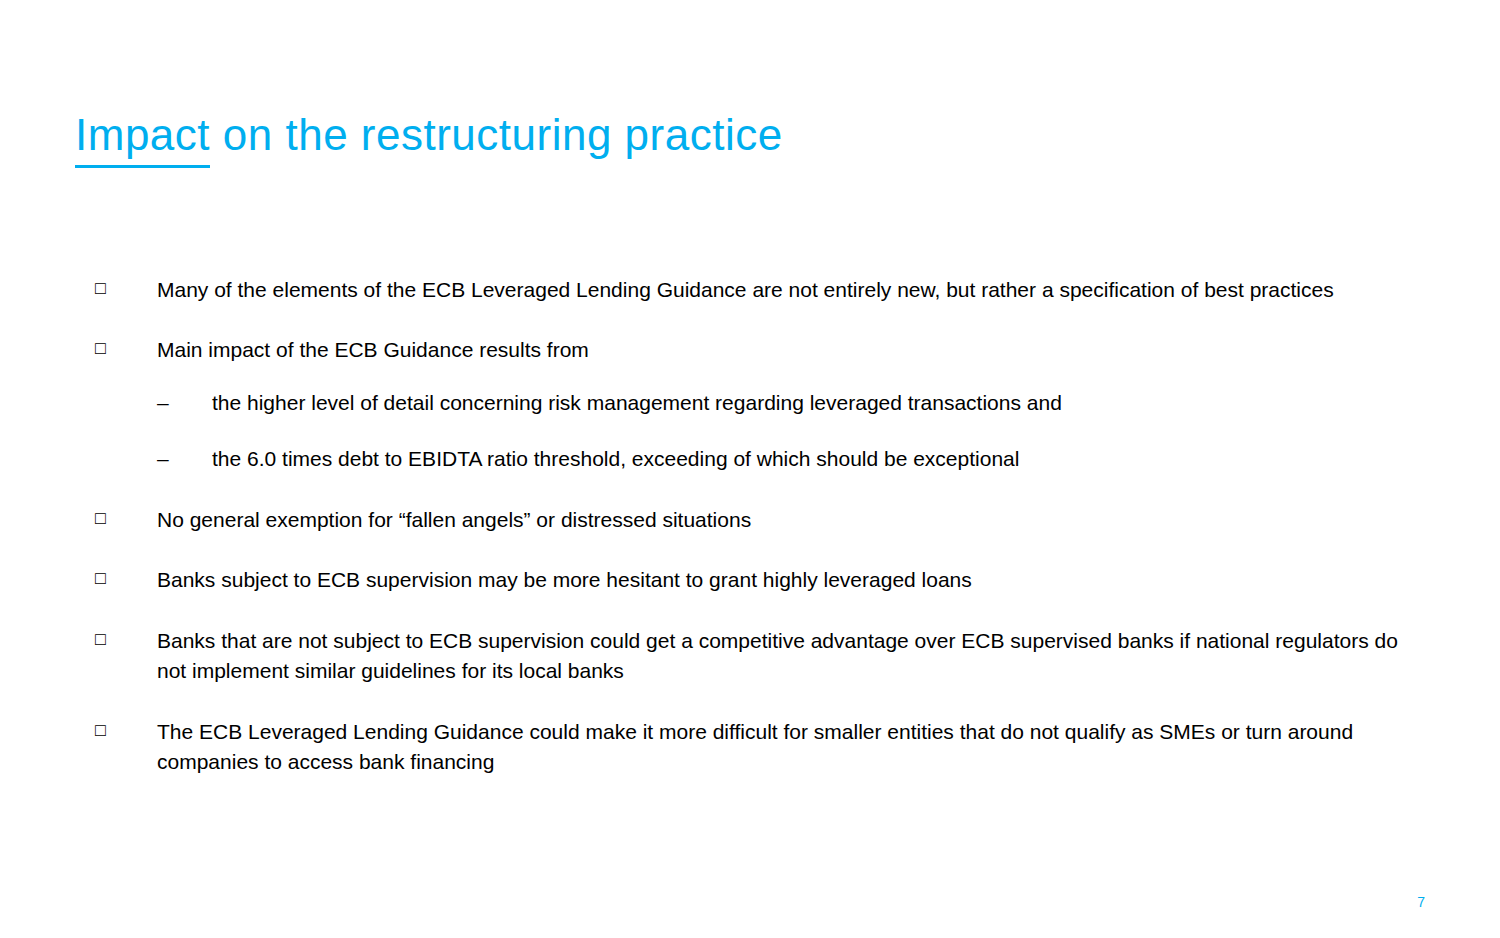Impact on the restructuring practice
Many of the elements of the ECB Leveraged Lending Guidance are not entirely new, but rather a specification of best practices
Main impact of the ECB Guidance results from
the higher level of detail concerning risk management regarding leveraged transactions and
the 6.0 times debt to EBIDTA ratio threshold, exceeding of which should be exceptional
No general exemption for “fallen angels” or distressed situations
Banks subject to ECB supervision may be more hesitant to grant highly leveraged loans
Banks that are not subject to ECB supervision could get a competitive advantage over ECB supervised banks if national regulators do not implement similar guidelines for its local banks
The ECB Leveraged Lending Guidance could make it more difficult for smaller entities that do not qualify as SMEs or turn around companies to access bank financing
7